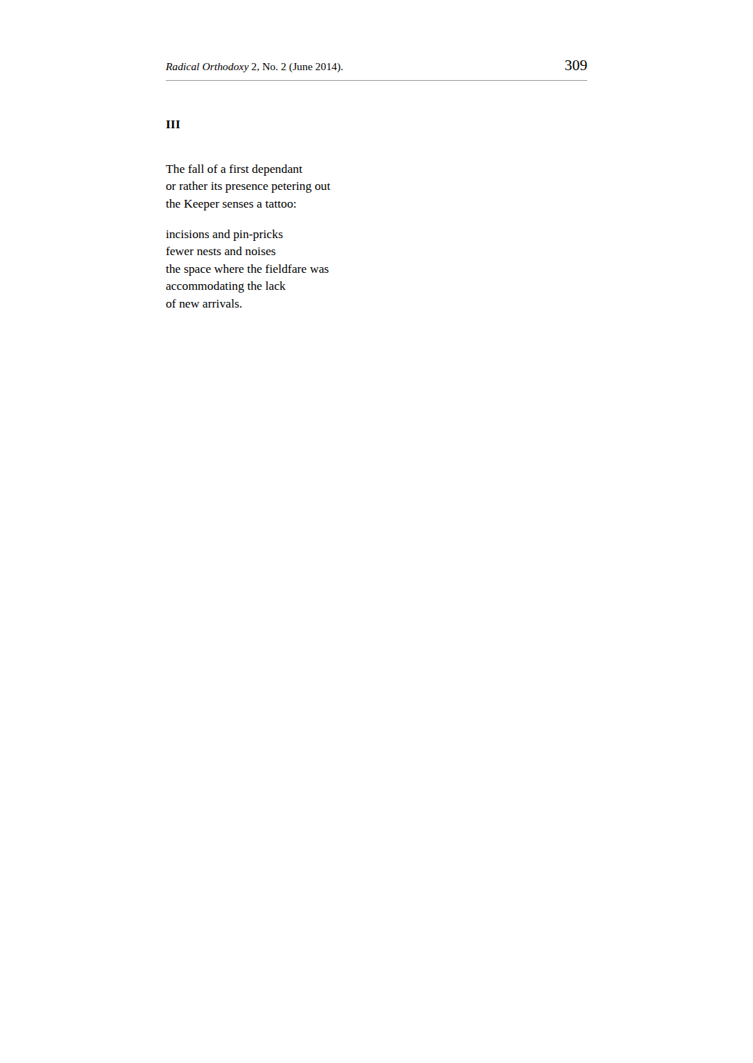Radical Orthodoxy 2, No. 2 (June 2014). 309
III
The fall of a first dependant or rather its presence petering out the Keeper senses a tattoo:
incisions and pin-pricks fewer nests and noises the space where the fieldfare was accommodating the lack of new arrivals.